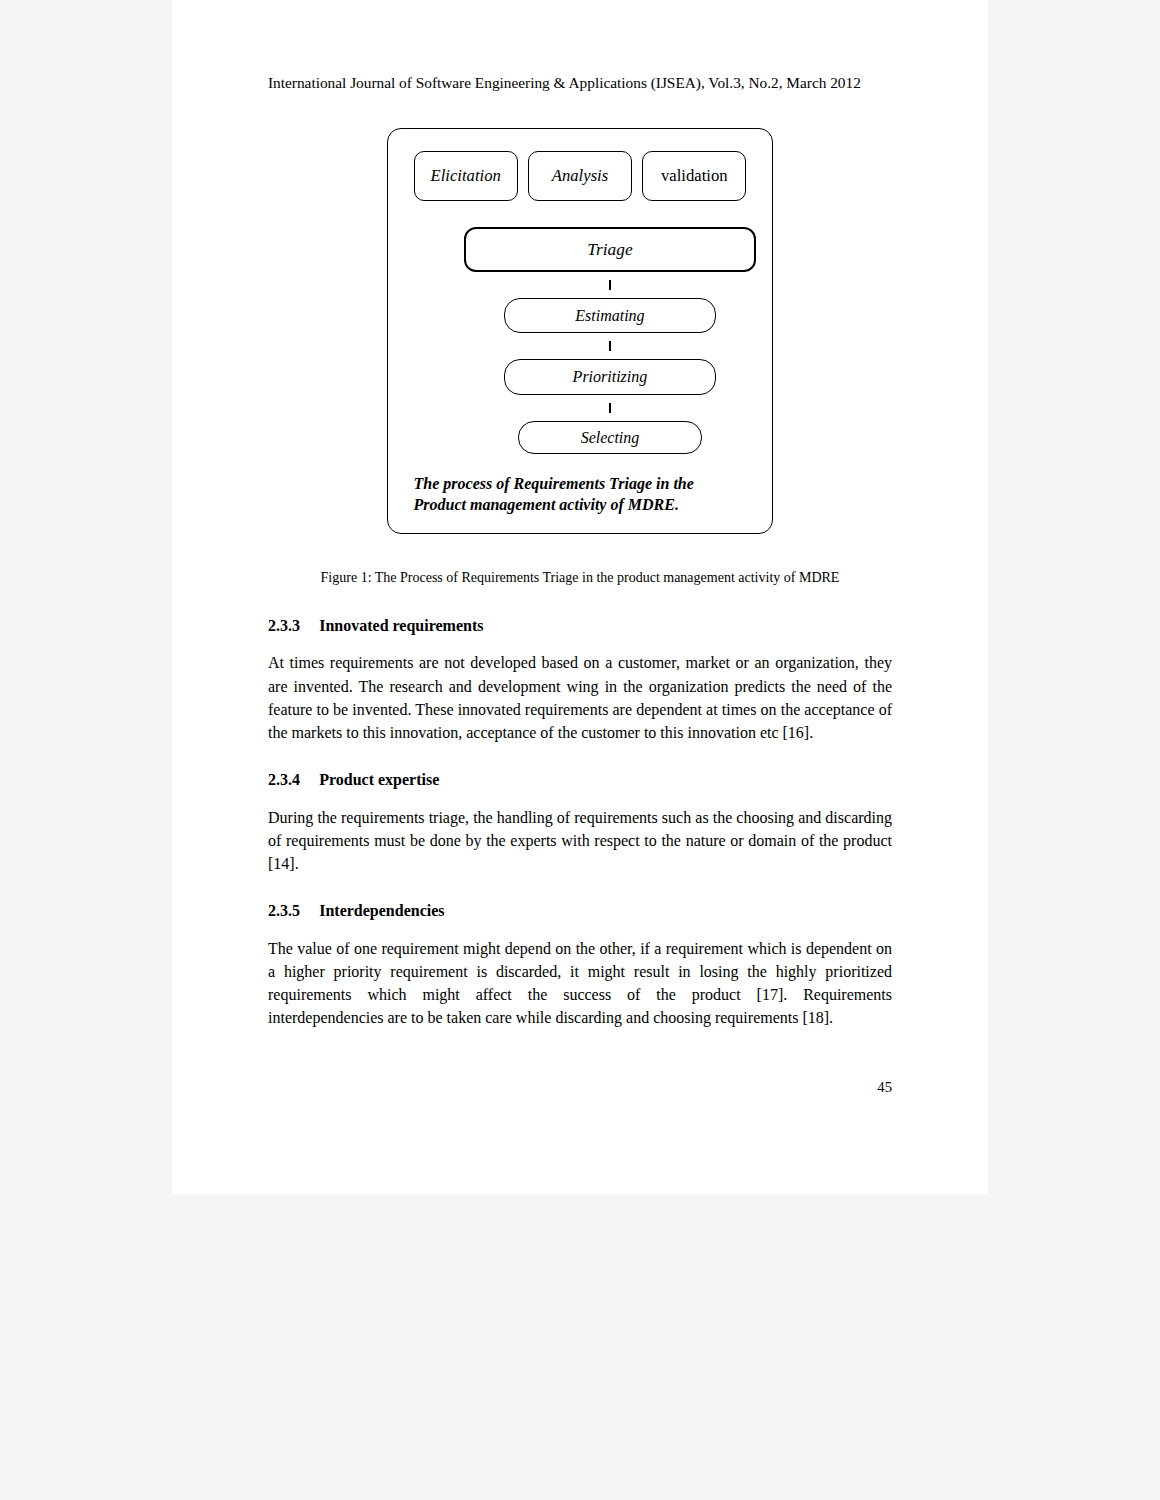International Journal of Software Engineering & Applications (IJSEA), Vol.3, No.2, March 2012
Elicitation
Analysis
validation
Triage
Estimating
Prioritizing
Selecting
The process of Requirements Triage in the Product management activity of MDRE.
Figure 1: The Process of Requirements Triage in the product management activity of MDRE
2.3.3 Innovated requirements
At times requirements are not developed based on a customer, market or an organization, they are invented. The research and development wing in the organization predicts the need of the feature to be invented. These innovated requirements are dependent at times on the acceptance of the markets to this innovation, acceptance of the customer to this innovation etc [16].
2.3.4 Product expertise
During the requirements triage, the handling of requirements such as the choosing and discarding of requirements must be done by the experts with respect to the nature or domain of the product [14].
2.3.5 Interdependencies
The value of one requirement might depend on the other, if a requirement which is dependent on a higher priority requirement is discarded, it might result in losing the highly prioritized requirements which might affect the success of the product [17]. Requirements interdependencies are to be taken care while discarding and choosing requirements [18].
45